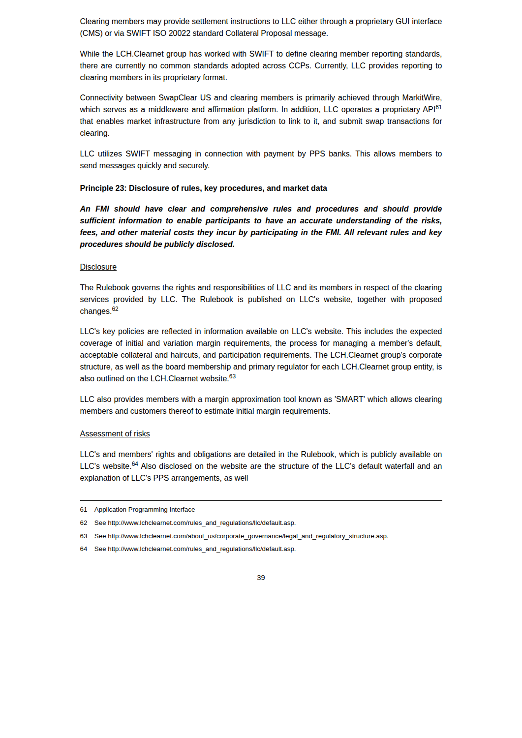Clearing members may provide settlement instructions to LLC either through a proprietary GUI interface (CMS) or via SWIFT ISO 20022 standard Collateral Proposal message.
While the LCH.Clearnet group has worked with SWIFT to define clearing member reporting standards, there are currently no common standards adopted across CCPs. Currently, LLC provides reporting to clearing members in its proprietary format.
Connectivity between SwapClear US and clearing members is primarily achieved through MarkitWire, which serves as a middleware and affirmation platform. In addition, LLC operates a proprietary API61 that enables market infrastructure from any jurisdiction to link to it, and submit swap transactions for clearing.
LLC utilizes SWIFT messaging in connection with payment by PPS banks. This allows members to send messages quickly and securely.
Principle 23: Disclosure of rules, key procedures, and market data
An FMI should have clear and comprehensive rules and procedures and should provide sufficient information to enable participants to have an accurate understanding of the risks, fees, and other material costs they incur by participating in the FMI. All relevant rules and key procedures should be publicly disclosed.
Disclosure
The Rulebook governs the rights and responsibilities of LLC and its members in respect of the clearing services provided by LLC. The Rulebook is published on LLC's website, together with proposed changes.62
LLC's key policies are reflected in information available on LLC's website. This includes the expected coverage of initial and variation margin requirements, the process for managing a member's default, acceptable collateral and haircuts, and participation requirements. The LCH.Clearnet group's corporate structure, as well as the board membership and primary regulator for each LCH.Clearnet group entity, is also outlined on the LCH.Clearnet website.63
LLC also provides members with a margin approximation tool known as 'SMART' which allows clearing members and customers thereof to estimate initial margin requirements.
Assessment of risks
LLC's and members' rights and obligations are detailed in the Rulebook, which is publicly available on LLC's website.64 Also disclosed on the website are the structure of the LLC's default waterfall and an explanation of LLC's PPS arrangements, as well
61 Application Programming Interface
62 See http://www.lchclearnet.com/rules_and_regulations/llc/default.asp.
63 See http://www.lchclearnet.com/about_us/corporate_governance/legal_and_regulatory_structure.asp.
64 See http://www.lchclearnet.com/rules_and_regulations/llc/default.asp.
39